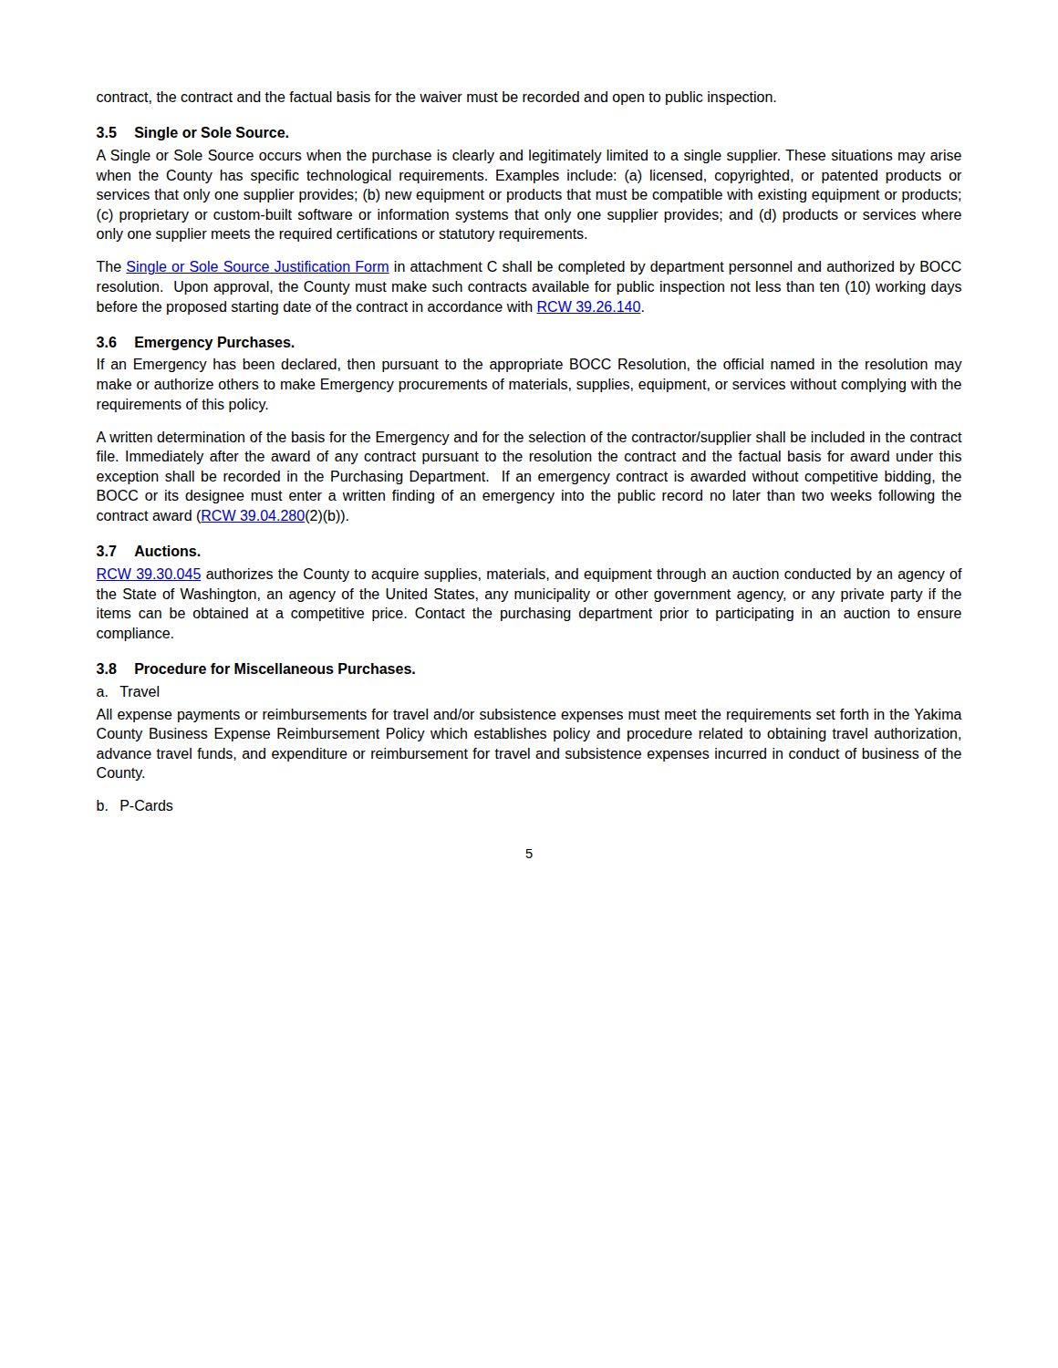contract, the contract and the factual basis for the waiver must be recorded and open to public inspection.
3.5 Single or Sole Source.
A Single or Sole Source occurs when the purchase is clearly and legitimately limited to a single supplier. These situations may arise when the County has specific technological requirements. Examples include: (a) licensed, copyrighted, or patented products or services that only one supplier provides; (b) new equipment or products that must be compatible with existing equipment or products; (c) proprietary or custom-built software or information systems that only one supplier provides; and (d) products or services where only one supplier meets the required certifications or statutory requirements.
The Single or Sole Source Justification Form in attachment C shall be completed by department personnel and authorized by BOCC resolution. Upon approval, the County must make such contracts available for public inspection not less than ten (10) working days before the proposed starting date of the contract in accordance with RCW 39.26.140.
3.6 Emergency Purchases.
If an Emergency has been declared, then pursuant to the appropriate BOCC Resolution, the official named in the resolution may make or authorize others to make Emergency procurements of materials, supplies, equipment, or services without complying with the requirements of this policy.
A written determination of the basis for the Emergency and for the selection of the contractor/supplier shall be included in the contract file. Immediately after the award of any contract pursuant to the resolution the contract and the factual basis for award under this exception shall be recorded in the Purchasing Department. If an emergency contract is awarded without competitive bidding, the BOCC or its designee must enter a written finding of an emergency into the public record no later than two weeks following the contract award (RCW 39.04.280(2)(b)).
3.7 Auctions.
RCW 39.30.045 authorizes the County to acquire supplies, materials, and equipment through an auction conducted by an agency of the State of Washington, an agency of the United States, any municipality or other government agency, or any private party if the items can be obtained at a competitive price. Contact the purchasing department prior to participating in an auction to ensure compliance.
3.8 Procedure for Miscellaneous Purchases.
a. Travel
All expense payments or reimbursements for travel and/or subsistence expenses must meet the requirements set forth in the Yakima County Business Expense Reimbursement Policy which establishes policy and procedure related to obtaining travel authorization, advance travel funds, and expenditure or reimbursement for travel and subsistence expenses incurred in conduct of business of the County.
b. P-Cards
5